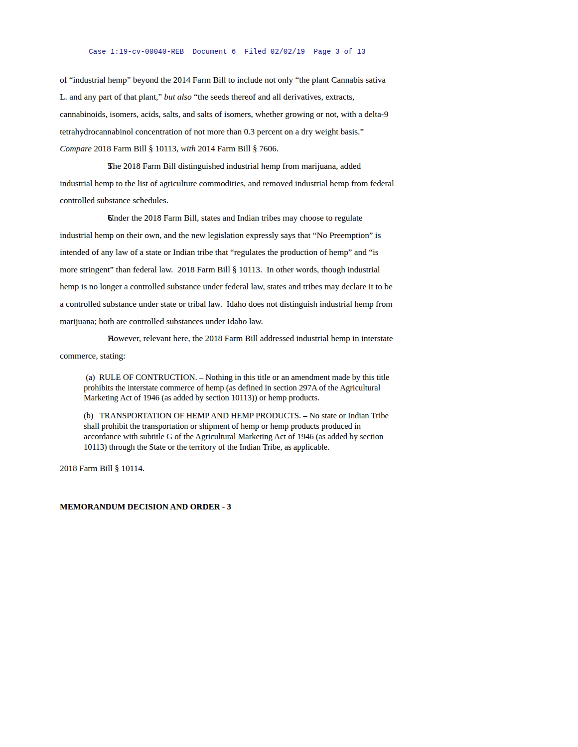Case 1:19-cv-00040-REB Document 6 Filed 02/02/19 Page 3 of 13
of “industrial hemp” beyond the 2014 Farm Bill to include not only “the plant Cannabis sativa L. and any part of that plant,” but also “the seeds thereof and all derivatives, extracts, cannabinoids, isomers, acids, salts, and salts of isomers, whether growing or not, with a delta-9 tetrahydrocannabinol concentration of not more than 0.3 percent on a dry weight basis.” Compare 2018 Farm Bill § 10113, with 2014 Farm Bill § 7606.
5. The 2018 Farm Bill distinguished industrial hemp from marijuana, added industrial hemp to the list of agriculture commodities, and removed industrial hemp from federal controlled substance schedules.
6. Under the 2018 Farm Bill, states and Indian tribes may choose to regulate industrial hemp on their own, and the new legislation expressly says that “No Preemption” is intended of any law of a state or Indian tribe that “regulates the production of hemp” and “is more stringent” than federal law. 2018 Farm Bill § 10113. In other words, though industrial hemp is no longer a controlled substance under federal law, states and tribes may declare it to be a controlled substance under state or tribal law. Idaho does not distinguish industrial hemp from marijuana; both are controlled substances under Idaho law.
7. However, relevant here, the 2018 Farm Bill addressed industrial hemp in interstate commerce, stating:
(a) RULE OF CONTRUCTION. – Nothing in this title or an amendment made by this title prohibits the interstate commerce of hemp (as defined in section 297A of the Agricultural Marketing Act of 1946 (as added by section 10113)) or hemp products.
(b) TRANSPORTATION OF HEMP AND HEMP PRODUCTS. – No state or Indian Tribe shall prohibit the transportation or shipment of hemp or hemp products produced in accordance with subtitle G of the Agricultural Marketing Act of 1946 (as added by section 10113) through the State or the territory of the Indian Tribe, as applicable.
2018 Farm Bill § 10114.
MEMORANDUM DECISION AND ORDER - 3